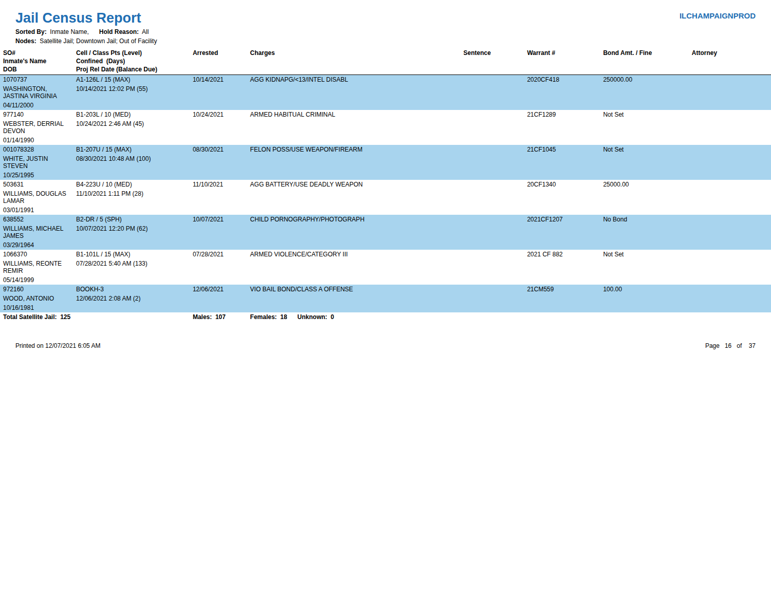ILCHAMPAIGNPROD
Jail Census Report
Sorted By: Inmate Name, Hold Reason: All
Nodes: Satellite Jail; Downtown Jail; Out of Facility
| SO# | Cell / Class Pts (Level) | Arrested | Charges | Sentence | Warrant # | Bond Amt. / Fine | Attorney |
| --- | --- | --- | --- | --- | --- | --- | --- |
| Inmate's Name | Confined (Days) | | | | | | |
| DOB | Proj Rel Date (Balance Due) | | | | | | |
| 1070737 | A1-126L / 15 (MAX) | 10/14/2021 | AGG KIDNAPG/<13/INTEL DISABL | | 2020CF418 | 250000.00 | |
| WASHINGTON, JASTINA VIRGINIA | 10/14/2021 12:02 PM (55) | | | | | | |
| 04/11/2000 | | | | | | | |
| 977140 | B1-203L / 10 (MED) | 10/24/2021 | ARMED HABITUAL CRIMINAL | | 21CF1289 | Not Set | |
| WEBSTER, DERRIAL DEVON | 10/24/2021 2:46 AM (45) | | | | | | |
| 01/14/1990 | | | | | | | |
| 001078328 | B1-207U / 15 (MAX) | 08/30/2021 | FELON POSS/USE WEAPON/FIREARM | | 21CF1045 | Not Set | |
| WHITE, JUSTIN STEVEN | 08/30/2021 10:48 AM (100) | | | | | | |
| 10/25/1995 | | | | | | | |
| 503631 | B4-223U / 10 (MED) | 11/10/2021 | AGG BATTERY/USE DEADLY WEAPON | | 20CF1340 | 25000.00 | |
| WILLIAMS, DOUGLAS LAMAR | 11/10/2021 1:11 PM (28) | | | | | | |
| 03/01/1991 | | | | | | | |
| 638552 | B2-DR / 5 (SPH) | 10/07/2021 | CHILD PORNOGRAPHY/PHOTOGRAPH | | 2021CF1207 | No Bond | |
| WILLIAMS, MICHAEL JAMES | 10/07/2021 12:20 PM (62) | | | | | | |
| 03/29/1964 | | | | | | | |
| 1066370 | B1-101L / 15 (MAX) | 07/28/2021 | ARMED VIOLENCE/CATEGORY III | | 2021 CF 882 | Not Set | |
| WILLIAMS, REONTE REMIR | 07/28/2021 5:40 AM (133) | | | | | | |
| 05/14/1999 | | | | | | | |
| 972160 | BOOKH-3 | 12/06/2021 | VIO BAIL BOND/CLASS A OFFENSE | | 21CM559 | 100.00 | |
| WOOD, ANTONIO | 12/06/2021 2:08 AM (2) | | | | | | |
| 10/16/1981 | | | | | | | |
| Total Satellite Jail: 125 | Males: 107 | Females: 18 Unknown: 0 | | | | |
Printed on 12/07/2021 6:05 AM
Page 16 of 37